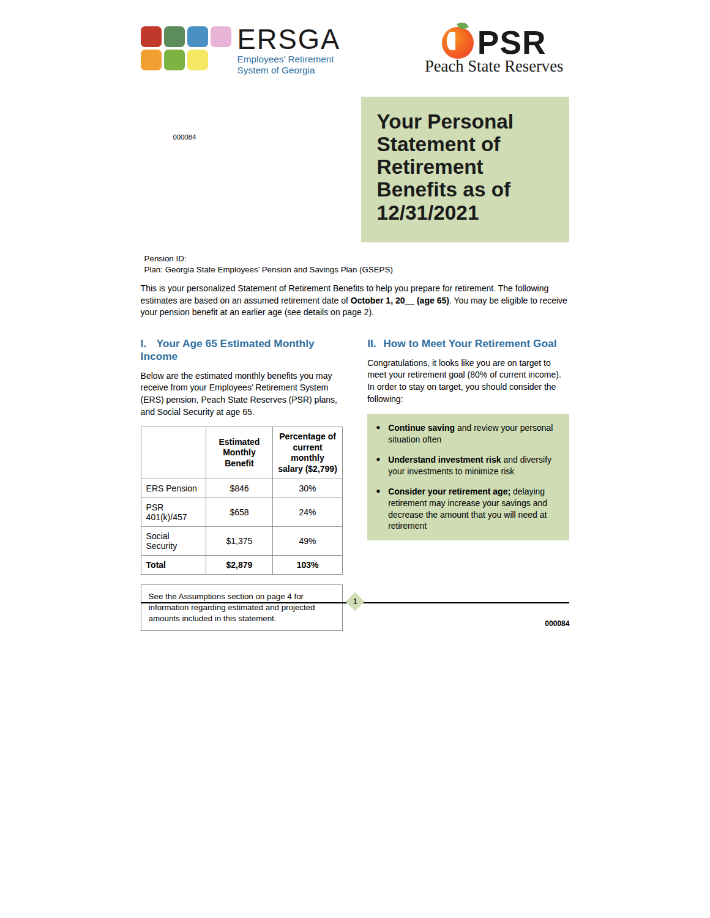ERSGA
Employees’ Retirement
System of Georgia
PSR
Peach State Reserves
000084
Your Personal Statement of Retirement Benefits as of 12/31/2021
Pension ID:
Plan: Georgia State Employees’ Pension and Savings Plan (GSEPS)
This is your personalized Statement of Retirement Benefits to help you prepare for retirement. The following estimates are based on an assumed retirement date of October 1, 20__ (age 65). You may be eligible to receive your pension benefit at an earlier age (see details on page 2).
I. Your Age 65 Estimated Monthly Income
Below are the estimated monthly benefits you may receive from your Employees’ Retirement System (ERS) pension, Peach State Reserves (PSR) plans, and Social Security at age 65.
| | Estimated Monthly Benefit | Percentage of current monthly salary ($2,799) |
| --- | --- | --- |
| ERS Pension | $846 | 30% |
| PSR 401(k)/457 | $658 | 24% |
| Social Security | $1,375 | 49% |
| Total | $2,879 | 103% |
See the Assumptions section on page 4 for information regarding estimated and projected amounts included in this statement.
II. How to Meet Your Retirement Goal
Congratulations, it looks like you are on target to meet your retirement goal (80% of current income). In order to stay on target, you should consider the following:
Continue saving and review your personal situation often
Understand investment risk and diversify your investments to minimize risk
Consider your retirement age; delaying retirement may increase your savings and decrease the amount that you will need at retirement
1
000084